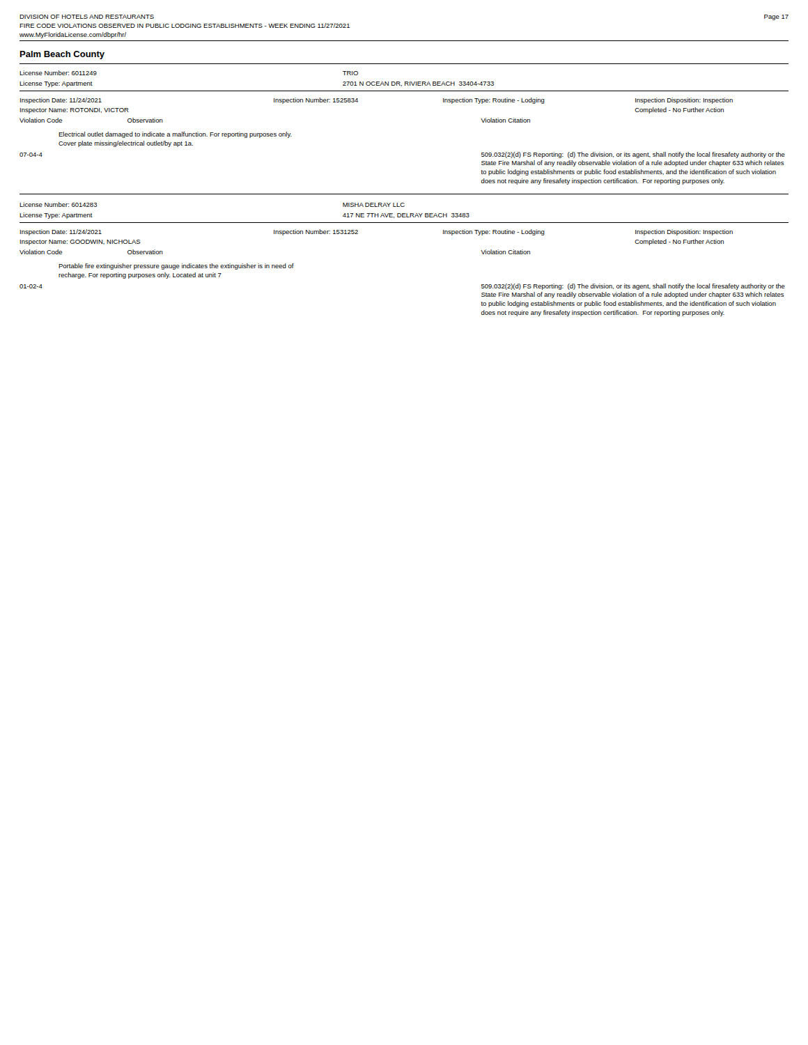DIVISION OF HOTELS AND RESTAURANTS
FIRE CODE VIOLATIONS OBSERVED IN PUBLIC LODGING ESTABLISHMENTS - WEEK ENDING 11/27/2021
www.MyFloridaLicense.com/dbpr/hr/
Page 17
Palm Beach County
| License Number: 6011249 | TRIO |
| License Type: Apartment | 2701 N OCEAN DR, RIVIERA BEACH 33404-4733 |
| Inspection Date: 11/24/2021 | Inspection Number: 1525834 | Inspection Type: Routine - Lodging | Inspection Disposition: Inspection |
| Inspector Name: ROTONDI, VICTOR | | | Completed - No Further Action |
| Violation Code | Observation | Violation Citation |
Electrical outlet damaged to indicate a malfunction. For reporting purposes only.
Cover plate missing/electrical outlet/by apt 1a.
| 07-04-4 | 509.032(2)(d) FS Reporting: (d) The division, or its agent, shall notify the local firesafety authority or the State Fire Marshal of any readily observable violation of a rule adopted under chapter 633 which relates to public lodging establishments or public food establishments, and the identification of such violation does not require any firesafety inspection certification. For reporting purposes only. |
| License Number: 6014283 | MISHA DELRAY LLC |
| License Type: Apartment | 417 NE 7TH AVE, DELRAY BEACH 33483 |
| Inspection Date: 11/24/2021 | Inspection Number: 1531252 | Inspection Type: Routine - Lodging | Inspection Disposition: Inspection |
| Inspector Name: GOODWIN, NICHOLAS | | | Completed - No Further Action |
| Violation Code | Observation | Violation Citation |
Portable fire extinguisher pressure gauge indicates the extinguisher is in need of
recharge. For reporting purposes only. Located at unit 7
| 01-02-4 | 509.032(2)(d) FS Reporting: (d) The division, or its agent, shall notify the local firesafety authority or the State Fire Marshal of any readily observable violation of a rule adopted under chapter 633 which relates to public lodging establishments or public food establishments, and the identification of such violation does not require any firesafety inspection certification. For reporting purposes only. |